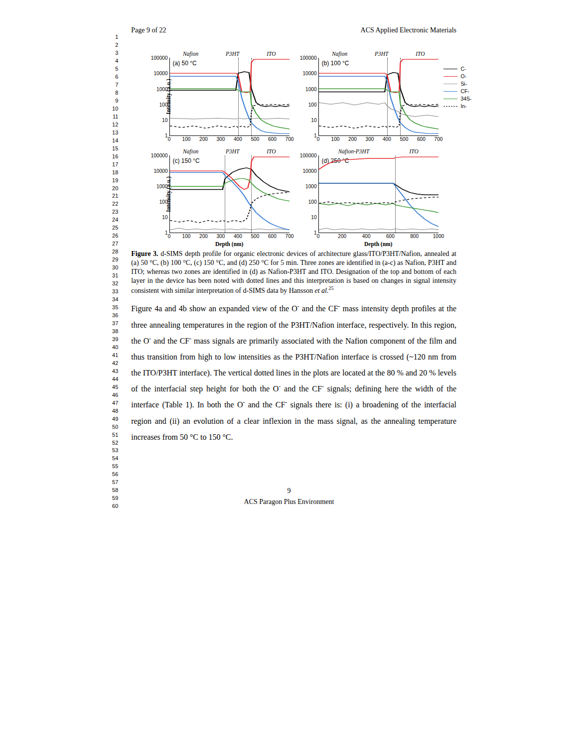12345678910 11121314151617181920 21222324252627282930 31323334353637383940 41424344454647484950 51525354555657585960
Page 9 of 22
ACS Applied Electronic Materials
Nafion P3HT ITO
(a) 50 °C
Intensity (a.u.)
100000 10000 1000 100 10 1
0 100 200 300 400 500 600 700
Nafion P3HT ITO
(b) 100 °C
100000 10000 1000 100 10 1
0 100 200 300 400 500 600 700
C-
O-
Si-
CF-
34S-
In-
Nafion P3HT ITO
(c) 150 °C
Intensity (a.u.)
100000 10000 1000 100 10 1
0 100 200 300 400 500 600 700
Depth (nm)
Nafion-P3HT ITO
(d) 250 °C
100000 10000 1000 100 10 1
0 200 400 600 800 1000
Depth (nm)
Figure 3. d-SIMS depth profile for organic electronic devices of architecture glass/ITO/P3HT/Nafion, annealed at (a) 50 °C, (b) 100 °C, (c) 150 °C, and (d) 250 °C for 5 min. Three zones are identified in (a-c) as Nafion, P3HT and ITO; whereas two zones are identified in (d) as Nafion-P3HT and ITO. Designation of the top and bottom of each layer in the device has been noted with dotted lines and this interpretation is based on changes in signal intensity consistent with similar interpretation of d-SIMS data by Hansson et al.25
Figure 4a and 4b show an expanded view of the O- and the CF- mass intensity depth profiles at the three annealing temperatures in the region of the P3HT/Nafion interface, respectively. In this region, the O- and the CF- mass signals are primarily associated with the Nafion component of the film and thus transition from high to low intensities as the P3HT/Nafion interface is crossed (~120 nm from the ITO/P3HT interface). The vertical dotted lines in the plots are located at the 80 % and 20 % levels of the interfacial step height for both the O- and the CF- signals; defining here the width of the interface (Table 1). In both the O- and the CF- signals there is: (i) a broadening of the interfacial region and (ii) an evolution of a clear inflexion in the mass signal, as the annealing temperature increases from 50 °C to 150 °C.
9
ACS Paragon Plus Environment